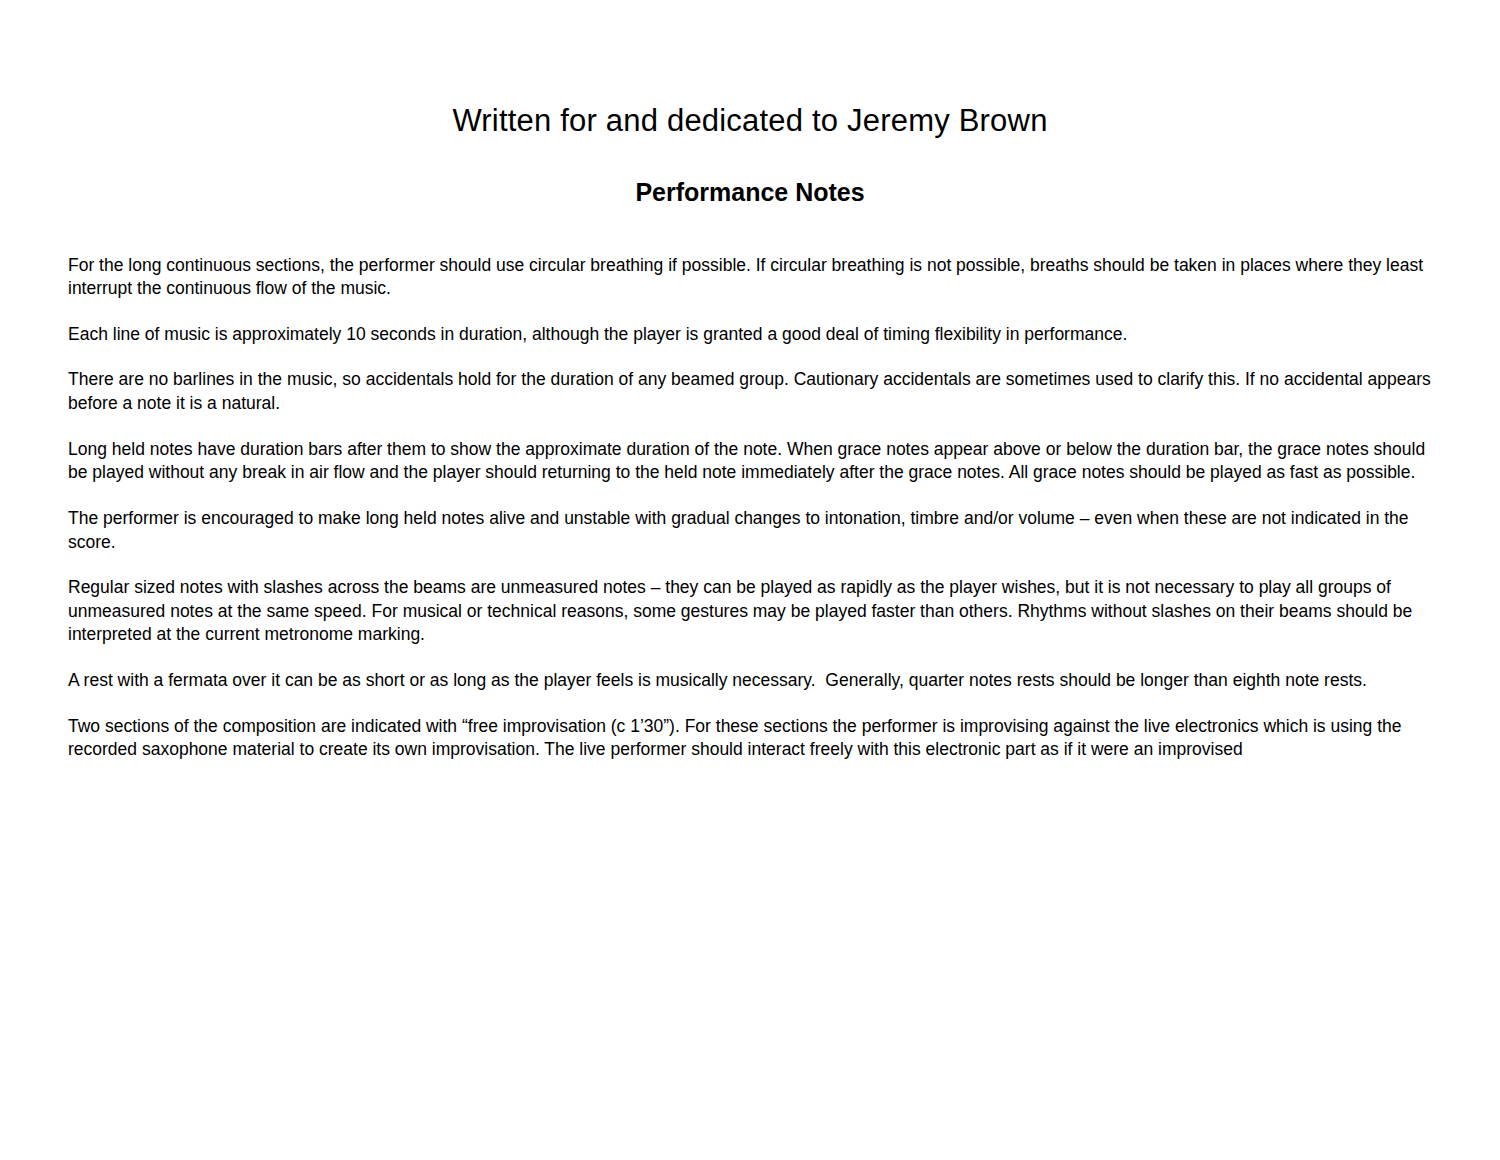Written for and dedicated to Jeremy Brown
Performance Notes
For the long continuous sections, the performer should use circular breathing if possible. If circular breathing is not possible, breaths should be taken in places where they least interrupt the continuous flow of the music.
Each line of music is approximately 10 seconds in duration, although the player is granted a good deal of timing flexibility in performance.
There are no barlines in the music, so accidentals hold for the duration of any beamed group. Cautionary accidentals are sometimes used to clarify this. If no accidental appears before a note it is a natural.
Long held notes have duration bars after them to show the approximate duration of the note. When grace notes appear above or below the duration bar, the grace notes should be played without any break in air flow and the player should returning to the held note immediately after the grace notes. All grace notes should be played as fast as possible.
The performer is encouraged to make long held notes alive and unstable with gradual changes to intonation, timbre and/or volume – even when these are not indicated in the score.
Regular sized notes with slashes across the beams are unmeasured notes – they can be played as rapidly as the player wishes, but it is not necessary to play all groups of unmeasured notes at the same speed. For musical or technical reasons, some gestures may be played faster than others. Rhythms without slashes on their beams should be interpreted at the current metronome marking.
A rest with a fermata over it can be as short or as long as the player feels is musically necessary. Generally, quarter notes rests should be longer than eighth note rests.
Two sections of the composition are indicated with “free improvisation (c 1’30”). For these sections the performer is improvising against the live electronics which is using the recorded saxophone material to create its own improvisation. The live performer should interact freely with this electronic part as if it were an improvised